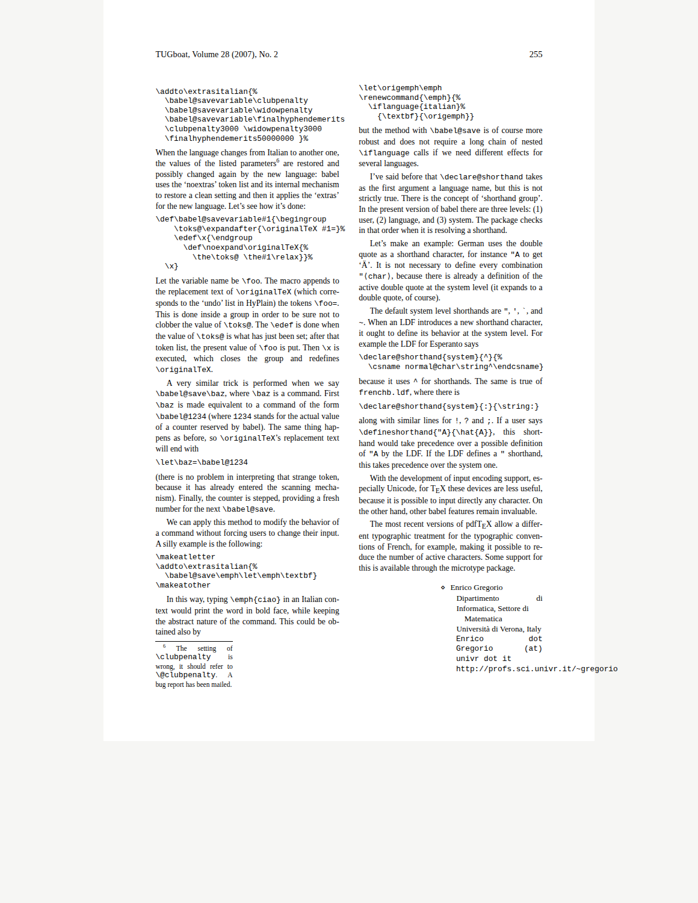TUGboat, Volume 28 (2007), No. 2
255
\addto\extrasitalian{%
  \babel@savevariable\clubpenalty
  \babel@savevariable\widowpenalty
  \babel@savevariable\finalhyphendemerits
  \clubpenalty3000 \widowpenalty3000
  \finalhyphendemerits50000000 }%
When the language changes from Italian to another one, the values of the listed parameters6 are restored and possibly changed again by the new language: babel uses the ‘noextras’ token list and its internal mechanism to restore a clean setting and then it applies the ‘extras’ for the new language. Let’s see how it’s done:
\def\babel@savevariable#1{\begingroup
    \toks@\expandafter{\originalTeX #1=}%
    \edef\x{\endgroup
      \def\noexpand\originalTeX{%
        \the\toks@ \the#1\relax}}%
  \x}
Let the variable name be \foo. The macro appends to the replacement text of \originalTeX (which corresponds to the ‘undo’ list in HyPlain) the tokens \foo=. This is done inside a group in order to be sure not to clobber the value of \toks@. The \edef is done when the value of \toks@ is what has just been set; after that token list, the present value of \foo is put. Then \x is executed, which closes the group and redefines \originalTeX.
A very similar trick is performed when we say \babel@save\baz, where \baz is a command. First \baz is made equivalent to a command of the form \babel@1234 (where 1234 stands for the actual value of a counter reserved by babel). The same thing happens as before, so \originalTeX’s replacement text will end with
\let\baz=\babel@1234
(there is no problem in interpreting that strange token, because it has already entered the scanning mechanism). Finally, the counter is stepped, providing a fresh number for the next \babel@save.
We can apply this method to modify the behavior of a command without forcing users to change their input. A silly example is the following:
\makeatletter
\addto\extrasitalian{%
  \babel@save\emph\let\emph\textbf}
\makeatother
In this way, typing \emph{ciao} in an Italian context would print the word in bold face, while keeping the abstract nature of the command. This could be obtained also by
6 The setting of \clubpenalty is wrong, it should refer to \@clubpenalty. A bug report has been mailed.
\let\origemph\emph
\renewcommand{\emph}{%
  \iflanguage{italian}%
    {\textbf}{\origemph}}
but the method with \babel@save is of course more robust and does not require a long chain of nested \iflanguage calls if we need different effects for several languages.
I’ve said before that \declare@shorthand takes as the first argument a language name, but this is not strictly true. There is the concept of ‘shorthand group’. In the present version of babel there are three levels: (1) user, (2) language, and (3) system. The package checks in that order when it is resolving a shorthand.
Let’s make an example: German uses the double quote as a shorthand character, for instance "A to get ‘Ä’. It is not necessary to define every combination "⟨char⟩, because there is already a definition of the active double quote at the system level (it expands to a double quote, of course).
The default system level shorthands are ", ', `, and ~. When an LDF introduces a new shorthand character, it ought to define its behavior at the system level. For example the LDF for Esperanto says
\declare@shorthand{system}{^}{%
  \csname normal@char\string^\endcsname}
because it uses ^ for shorthands. The same is true of frenchb.ldf, where there is
\declare@shorthand{system}{:}{\string:}
along with similar lines for !, ? and ;. If a user says \defineshorthand{"A}{\hat{A}}, this shorthand would take precedence over a possible definition of "A by the LDF. If the LDF defines a " shorthand, this takes precedence over the system one.
With the development of input encoding support, especially Unicode, for TEX these devices are less useful, because it is possible to input directly any character. On the other hand, other babel features remain invaluable.
The most recent versions of pdfTEX allow a different typographic treatment for the typographic conventions of French, for example, making it possible to reduce the number of active characters. Some support for this is available through the microtype package.
⋄ Enrico Gregorio Dipartimento di Informatica, Settore di Matematica Università di Verona, Italy Enrico dot Gregorio (at) univr dot it http://profs.sci.univr.it/~gregorio